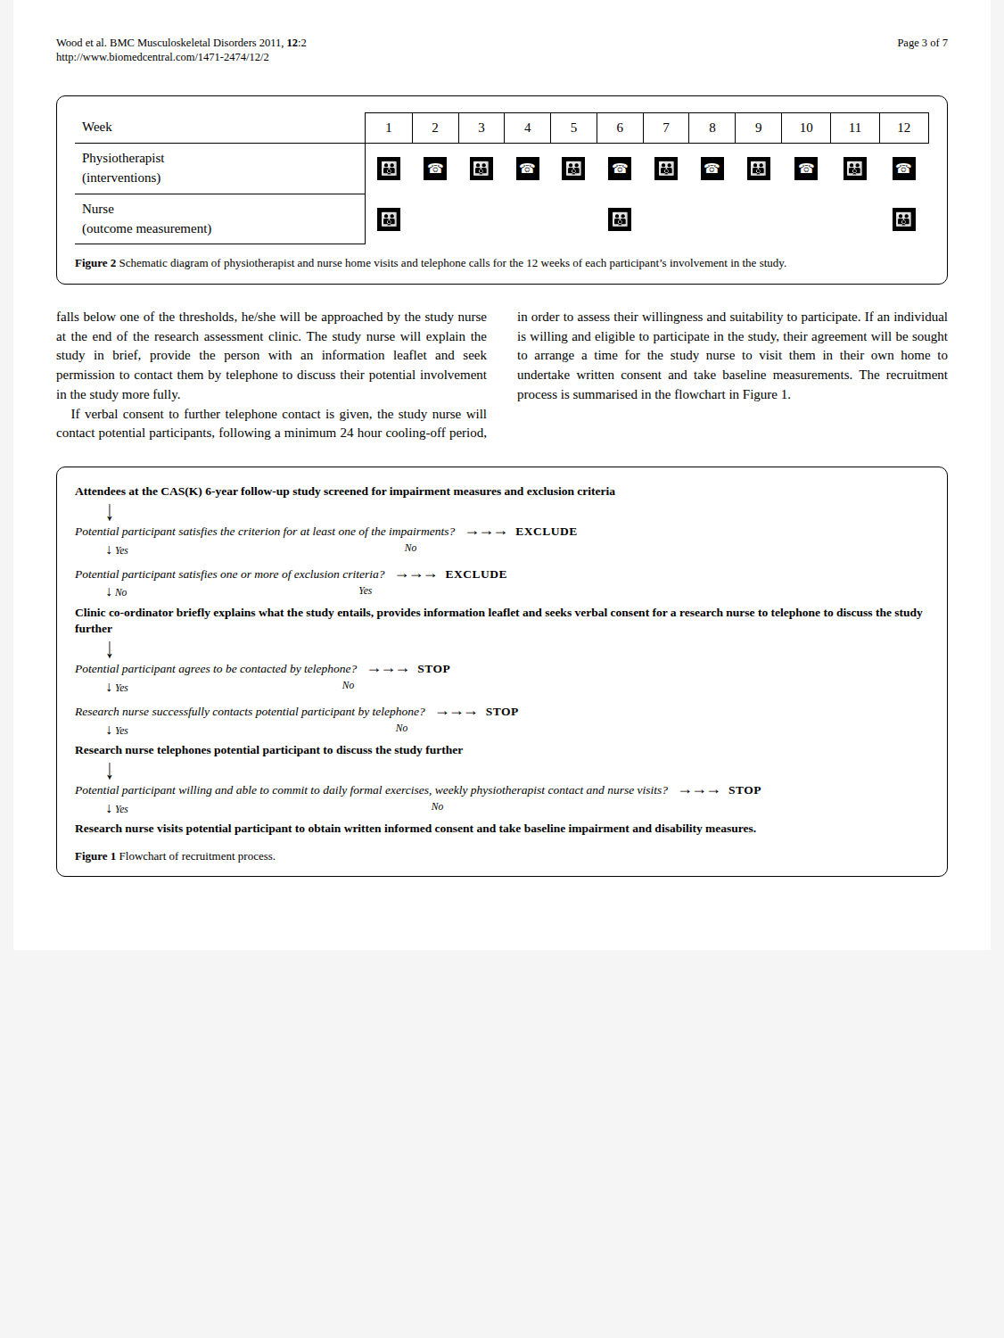Wood et al. BMC Musculoskeletal Disorders 2011, 12:2 http://www.biomedcentral.com/1471-2474/12/2
Page 3 of 7
| Week | 1 | 2 | 3 | 4 | 5 | 6 | 7 | 8 | 9 | 10 | 11 | 12 |
| --- | --- | --- | --- | --- | --- | --- | --- | --- | --- | --- | --- | --- |
| Physiotherapist (interventions) | 👪 | ☎ | 👪 | ☎ | 👪 | ☎ | 👪 | ☎ | 👪 | ☎ | 👪 | ☎ |
| Nurse (outcome measurement) | 👪 | | | | | 👪 | | | | | | 👪 |
Figure 2 Schematic diagram of physiotherapist and nurse home visits and telephone calls for the 12 weeks of each participant’s involvement in the study.
falls below one of the thresholds, he/she will be approached by the study nurse at the end of the research assessment clinic. The study nurse will explain the study in brief, provide the person with an information leaflet and seek permission to contact them by telephone to discuss their potential involvement in the study more fully.
If verbal consent to further telephone contact is given, the study nurse will contact potential participants, following a minimum 24 hour cooling-off period, in order to assess their willingness and suitability to participate. If an individual is willing and eligible to participate in the study, their agreement will be sought to arrange a time for the study nurse to visit them in their own home to undertake written consent and take baseline measurements. The recruitment process is summarised in the flowchart in Figure 1.
Attendees at the CAS(K) 6-year follow-up study screened for impairment measures and exclusion criteria
↓
Potential participant satisfies the criterion for at least one of the impairments? →→→ EXCLUDE
↓ Yes No
Potential participant satisfies one or more of exclusion criteria? →→→ EXCLUDE
↓ No Yes
Clinic co-ordinator briefly explains what the study entails, provides information leaflet and seeks verbal consent for a research nurse to telephone to discuss the study further
↓
Potential participant agrees to be contacted by telephone? →→→ STOP
↓ Yes No
Research nurse successfully contacts potential participant by telephone? →→→ STOP
↓ Yes No
Research nurse telephones potential participant to discuss the study further
↓
Potential participant willing and able to commit to daily formal exercises, weekly physiotherapist contact and nurse visits? →→→ STOP
↓ Yes No
Research nurse visits potential participant to obtain written informed consent and take baseline impairment and disability measures.
Figure 1 Flowchart of recruitment process.